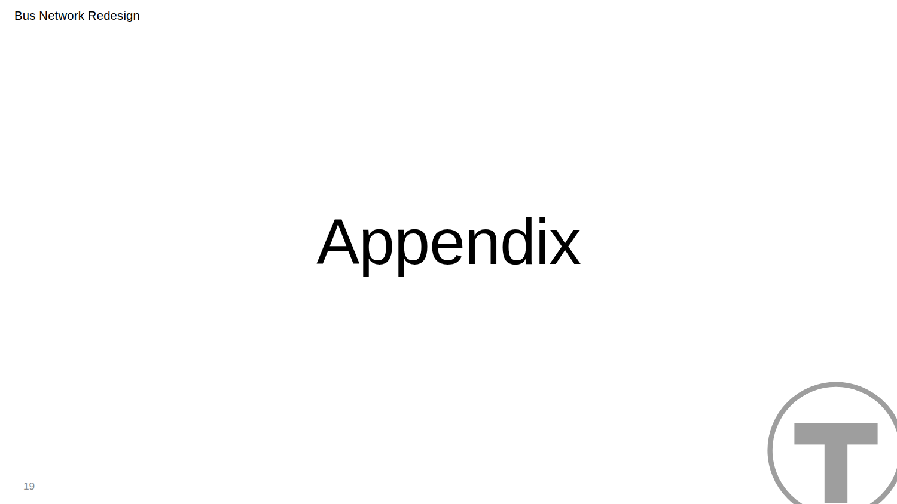Bus Network Redesign
Appendix
19